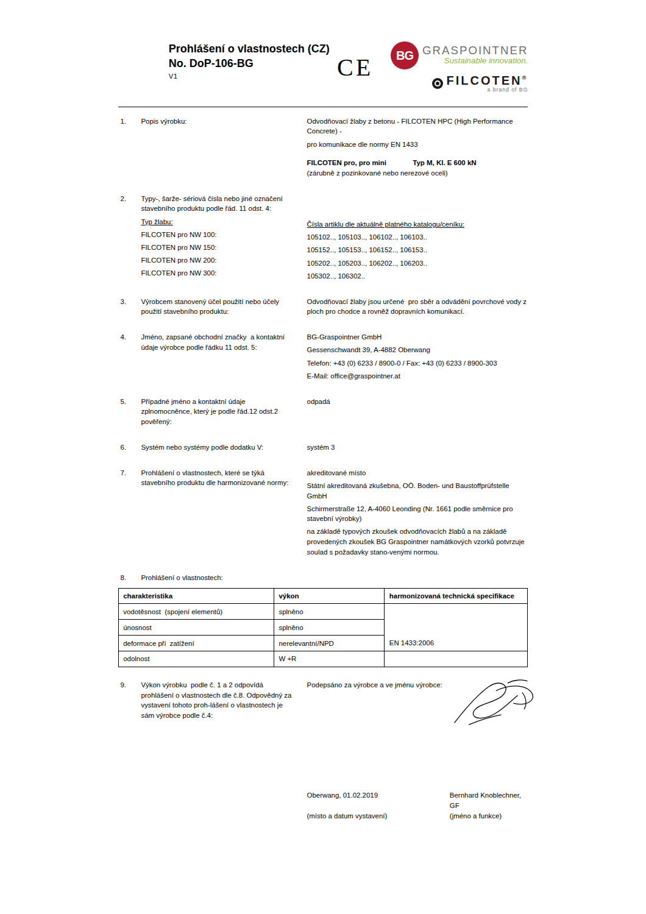Prohlášení o vlastnostech (CZ)
No. DoP-106-BG
V1
C E
BG
GRASPOINTNER
Sustainable innovation.
FILCOTEN®
a brand of BG
1.
Popis výrobku:
Odvodňovací žlaby z betonu - FILCOTEN HPC (High Performance Concrete) -
pro komunikace dle normy EN 1433
FILCOTEN pro, pro mini
Typ M, Kl. E 600 kN
(zárubně z pozinkované nebo nerezové oceli)
2.
Typy-, šarže- sériová čísla nebo jiné označení stavebního produktu podle řád. 11 odst. 4:
Typ žlabu:
FILCOTEN pro NW 100:
FILCOTEN pro NW 150:
FILCOTEN pro NW 200:
FILCOTEN pro NW 300:
Čísla artiklu dle aktuálně platného katalogu/ceníku:
105102.., 105103.., 106102.., 106103..
105152.., 105153.., 106152.., 106153..
105202.., 105203.., 106202.., 106203..
105302.., 106302..
3.
Výrobcem stanovený účel použití nebo účely použití stavebního produktu:
Odvodňovací žlaby jsou určené pro sběr a odvádění povrchové vody z ploch pro chodce a rovněž dopravních komunikací.
4.
Jméno, zapsané obchodní značky a kontaktní údaje výrobce podle řádku 11 odst. 5:
BG-Graspointner GmbH
Gessenschwandt 39, A-4882 Oberwang
Telefon: +43 (0) 6233 / 8900-0 / Fax: +43 (0) 6233 / 8900-303
E-Mail: office@graspointner.at
5.
Případné jméno a kontaktní údaje zplnomocněnce, který je podle řád.12 odst.2 pověřený:
odpadá
6.
Systém nebo systémy podle dodatku V:
systém 3
7.
Prohlášení o vlastnostech, které se týká stavebního produktu dle harmonizované normy:
akreditované místo
Státní akreditovaná zkušebna, OÖ. Boden- und Baustoffprüfstelle GmbH
Schirmerstraße 12, A-4060 Leonding (Nr. 1661 podle směrnice pro stavební výrobky)
na základě typových zkoušek odvodňovacích žlabů a na základě provedených zkoušek BG Graspointner namátkových vzorků potvrzuje soulad s požadavky stano-venými normou.
8.
Prohlášení o vlastnostech:
| charakteristika | výkon | harmonizovaná technická specifikace |
| --- | --- | --- |
| vodotěsnost (spojení elementů) | splněno | |
| únosnost | splněno |
| deformace při zatížení | nerelevantní/NPD | EN 1433:2006 |
| odolnost | W +R | |
9.
Výkon výrobku podle č. 1 a 2 odpovídá prohlášení o vlastnostech dle č.8. Odpovědný za vystavení tohoto proh-lášení o vlastnostech je sám výrobce podle č.4:
Podepsáno za výrobce a ve jménu výrobce:
Oberwang, 01.02.2019
Bernhard Knoblechner, GF
(místo a datum vystavení)
(jméno a funkce)